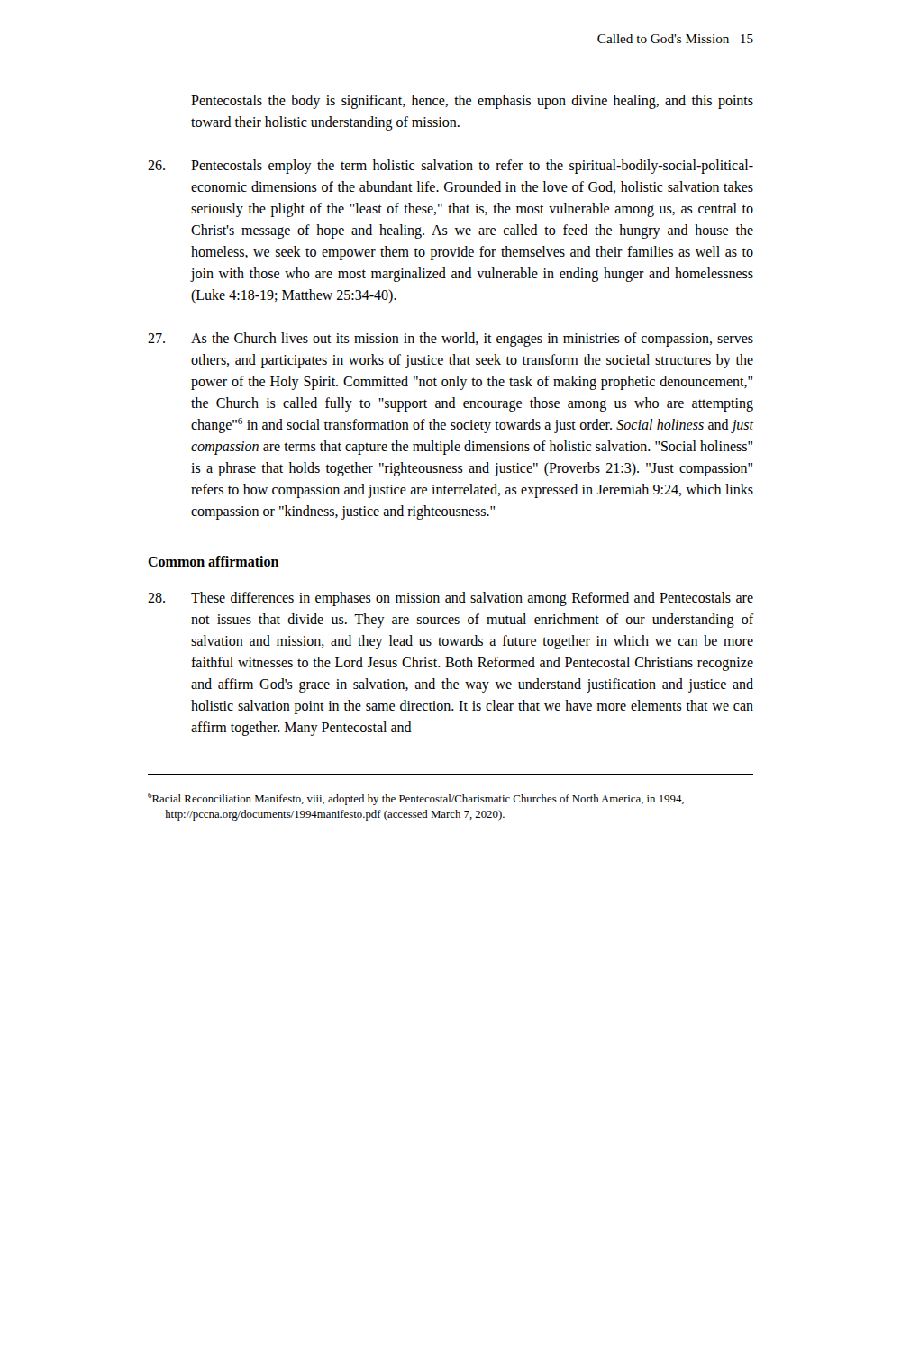Called to God's Mission 15
Pentecostals the body is significant, hence, the emphasis upon divine healing, and this points toward their holistic understanding of mission.
Pentecostals employ the term holistic salvation to refer to the spiritual-bodily-social-political-economic dimensions of the abundant life. Grounded in the love of God, holistic salvation takes seriously the plight of the "least of these," that is, the most vulnerable among us, as central to Christ's message of hope and healing. As we are called to feed the hungry and house the homeless, we seek to empower them to provide for themselves and their families as well as to join with those who are most marginalized and vulnerable in ending hunger and homelessness (Luke 4:18-19; Matthew 25:34-40).
As the Church lives out its mission in the world, it engages in ministries of compassion, serves others, and participates in works of justice that seek to transform the societal structures by the power of the Holy Spirit. Committed "not only to the task of making prophetic denouncement," the Church is called fully to "support and encourage those among us who are attempting change"6 in and social transformation of the society towards a just order. Social holiness and just compassion are terms that capture the multiple dimensions of holistic salvation. "Social holiness" is a phrase that holds together "righteousness and justice" (Proverbs 21:3). "Just compassion" refers to how compassion and justice are interrelated, as expressed in Jeremiah 9:24, which links compassion or "kindness, justice and righteousness."
Common affirmation
These differences in emphases on mission and salvation among Reformed and Pentecostals are not issues that divide us. They are sources of mutual enrichment of our understanding of salvation and mission, and they lead us towards a future together in which we can be more faithful witnesses to the Lord Jesus Christ. Both Reformed and Pentecostal Christians recognize and affirm God's grace in salvation, and the way we understand justification and justice and holistic salvation point in the same direction. It is clear that we have more elements that we can affirm together. Many Pentecostal and
6Racial Reconciliation Manifesto, viii, adopted by the Pentecostal/Charismatic Churches of North America, in 1994, http://pccna.org/documents/1994manifesto.pdf (accessed March 7, 2020).